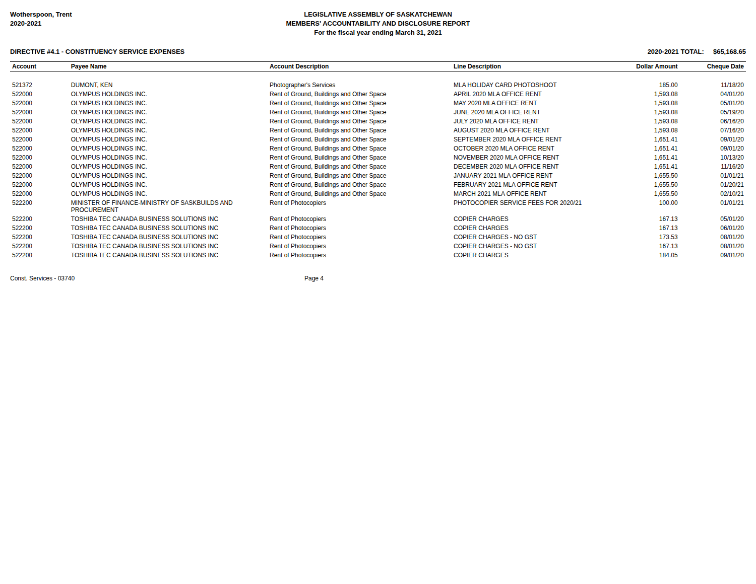Wotherspoon, Trent
2020-2021
LEGISLATIVE ASSEMBLY OF SASKATCHEWAN
MEMBERS' ACCOUNTABILITY AND DISCLOSURE REPORT
For the fiscal year ending March 31, 2021
DIRECTIVE #4.1 - CONSTITUENCY SERVICE EXPENSES
2020-2021 TOTAL: $65,168.65
| Account | Payee Name | Account Description | Line Description | Dollar Amount | Cheque Date |
| --- | --- | --- | --- | --- | --- |
| 521372 | DUMONT, KEN | Photographer's Services | MLA HOLIDAY CARD PHOTOSHOOT | 185.00 | 11/18/20 |
| 522000 | OLYMPUS HOLDINGS INC. | Rent of Ground, Buildings and Other Space | APRIL 2020 MLA OFFICE RENT | 1,593.08 | 04/01/20 |
| 522000 | OLYMPUS HOLDINGS INC. | Rent of Ground, Buildings and Other Space | MAY 2020 MLA OFFICE RENT | 1,593.08 | 05/01/20 |
| 522000 | OLYMPUS HOLDINGS INC. | Rent of Ground, Buildings and Other Space | JUNE 2020 MLA OFFICE RENT | 1,593.08 | 05/19/20 |
| 522000 | OLYMPUS HOLDINGS INC. | Rent of Ground, Buildings and Other Space | JULY 2020 MLA OFFICE RENT | 1,593.08 | 06/16/20 |
| 522000 | OLYMPUS HOLDINGS INC. | Rent of Ground, Buildings and Other Space | AUGUST 2020 MLA OFFICE RENT | 1,593.08 | 07/16/20 |
| 522000 | OLYMPUS HOLDINGS INC. | Rent of Ground, Buildings and Other Space | SEPTEMBER 2020 MLA OFFICE RENT | 1,651.41 | 09/01/20 |
| 522000 | OLYMPUS HOLDINGS INC. | Rent of Ground, Buildings and Other Space | OCTOBER 2020 MLA OFFICE RENT | 1,651.41 | 09/01/20 |
| 522000 | OLYMPUS HOLDINGS INC. | Rent of Ground, Buildings and Other Space | NOVEMBER 2020 MLA OFFICE RENT | 1,651.41 | 10/13/20 |
| 522000 | OLYMPUS HOLDINGS INC. | Rent of Ground, Buildings and Other Space | DECEMBER 2020 MLA OFFICE RENT | 1,651.41 | 11/16/20 |
| 522000 | OLYMPUS HOLDINGS INC. | Rent of Ground, Buildings and Other Space | JANUARY 2021 MLA OFFICE RENT | 1,655.50 | 01/01/21 |
| 522000 | OLYMPUS HOLDINGS INC. | Rent of Ground, Buildings and Other Space | FEBRUARY 2021 MLA OFFICE RENT | 1,655.50 | 01/20/21 |
| 522000 | OLYMPUS HOLDINGS INC. | Rent of Ground, Buildings and Other Space | MARCH 2021 MLA OFFICE RENT | 1,655.50 | 02/10/21 |
| 522200 | MINISTER OF FINANCE-MINISTRY OF SASKBUILDS AND PROCUREMENT | Rent of Photocopiers | PHOTOCOPIER SERVICE FEES FOR 2020/21 | 100.00 | 01/01/21 |
| 522200 | TOSHIBA TEC CANADA BUSINESS SOLUTIONS INC | Rent of Photocopiers | COPIER CHARGES | 167.13 | 05/01/20 |
| 522200 | TOSHIBA TEC CANADA BUSINESS SOLUTIONS INC | Rent of Photocopiers | COPIER CHARGES | 167.13 | 06/01/20 |
| 522200 | TOSHIBA TEC CANADA BUSINESS SOLUTIONS INC | Rent of Photocopiers | COPIER CHARGES - NO GST | 173.53 | 08/01/20 |
| 522200 | TOSHIBA TEC CANADA BUSINESS SOLUTIONS INC | Rent of Photocopiers | COPIER CHARGES - NO GST | 167.13 | 08/01/20 |
| 522200 | TOSHIBA TEC CANADA BUSINESS SOLUTIONS INC | Rent of Photocopiers | COPIER CHARGES | 184.05 | 09/01/20 |
Const. Services - 03740
Page 4